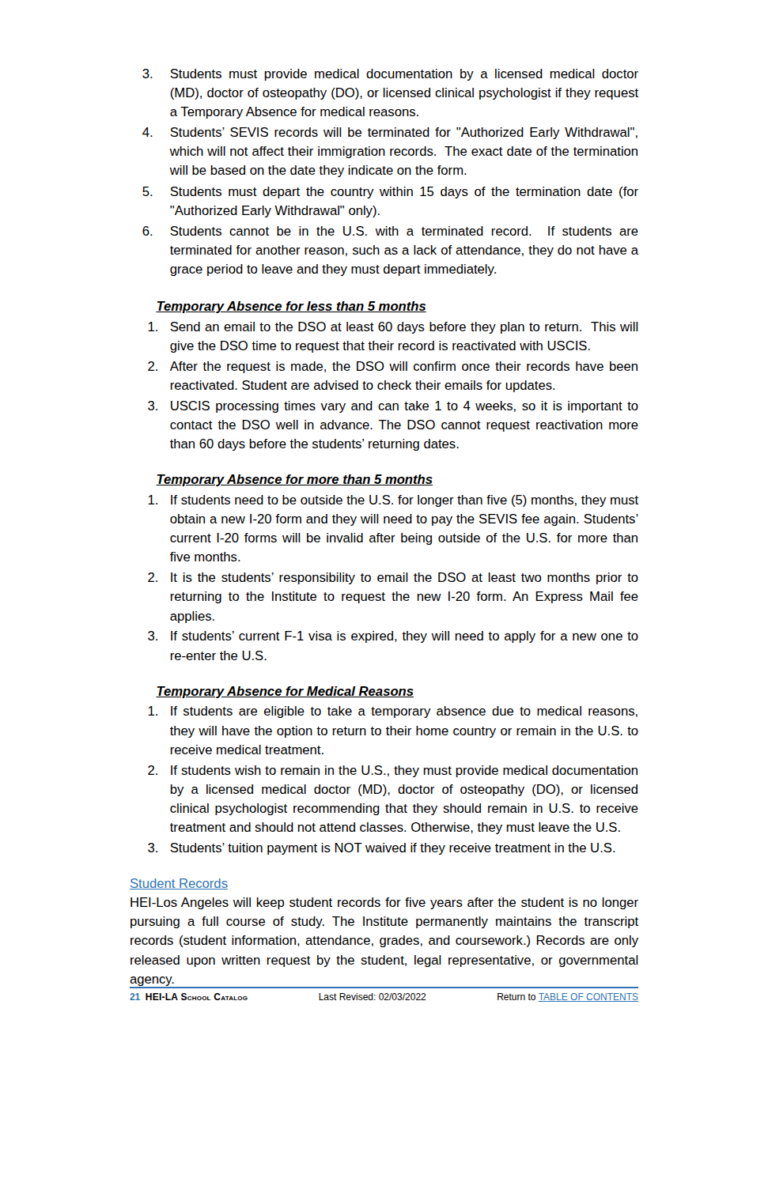3. Students must provide medical documentation by a licensed medical doctor (MD), doctor of osteopathy (DO), or licensed clinical psychologist if they request a Temporary Absence for medical reasons.
4. Students’ SEVIS records will be terminated for "Authorized Early Withdrawal", which will not affect their immigration records. The exact date of the termination will be based on the date they indicate on the form.
5. Students must depart the country within 15 days of the termination date (for "Authorized Early Withdrawal" only).
6. Students cannot be in the U.S. with a terminated record. If students are terminated for another reason, such as a lack of attendance, they do not have a grace period to leave and they must depart immediately.
Temporary Absence for less than 5 months
1. Send an email to the DSO at least 60 days before they plan to return. This will give the DSO time to request that their record is reactivated with USCIS.
2. After the request is made, the DSO will confirm once their records have been reactivated. Student are advised to check their emails for updates.
3. USCIS processing times vary and can take 1 to 4 weeks, so it is important to contact the DSO well in advance. The DSO cannot request reactivation more than 60 days before the students’ returning dates.
Temporary Absence for more than 5 months
1. If students need to be outside the U.S. for longer than five (5) months, they must obtain a new I-20 form and they will need to pay the SEVIS fee again. Students’ current I-20 forms will be invalid after being outside of the U.S. for more than five months.
2. It is the students’ responsibility to email the DSO at least two months prior to returning to the Institute to request the new I-20 form. An Express Mail fee applies.
3. If students’ current F-1 visa is expired, they will need to apply for a new one to re-enter the U.S.
Temporary Absence for Medical Reasons
1. If students are eligible to take a temporary absence due to medical reasons, they will have the option to return to their home country or remain in the U.S. to receive medical treatment.
2. If students wish to remain in the U.S., they must provide medical documentation by a licensed medical doctor (MD), doctor of osteopathy (DO), or licensed clinical psychologist recommending that they should remain in U.S. to receive treatment and should not attend classes. Otherwise, they must leave the U.S.
3. Students’ tuition payment is NOT waived if they receive treatment in the U.S.
Student Records
HEI-Los Angeles will keep student records for five years after the student is no longer pursuing a full course of study. The Institute permanently maintains the transcript records (student information, attendance, grades, and coursework.) Records are only released upon written request by the student, legal representative, or governmental agency.
21 HEI-LA School Catalog
Last Revised: 02/03/2022
Return to TABLE OF CONTENTS